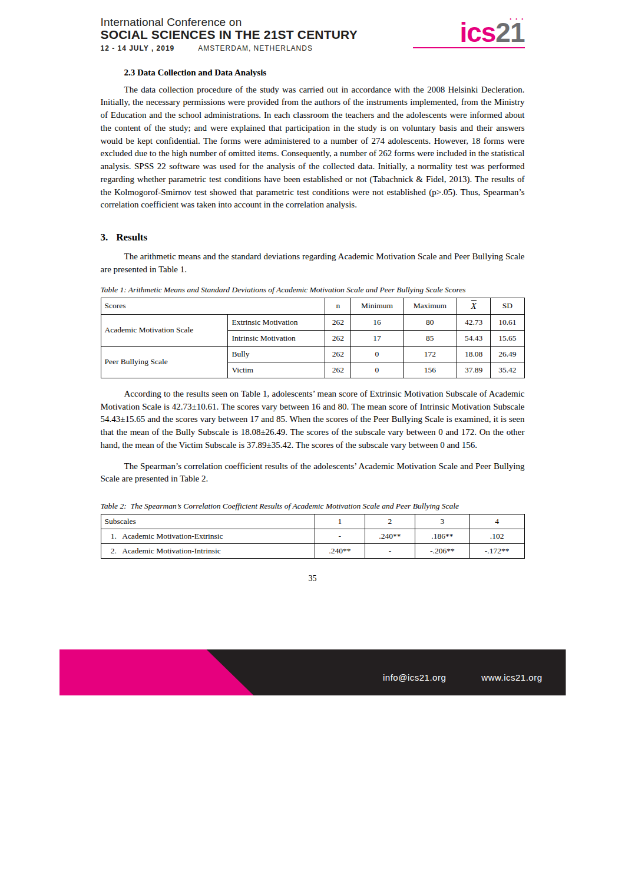International Conference on
Social Sciences in the 21st Century
12 - 14 JULY , 2019 AMSTERDAM, NETHERLANDS
• • •
ics21
2.3 Data Collection and Data Analysis
The data collection procedure of the study was carried out in accordance with the 2008 Helsinki Decleration. Initially, the necessary permissions were provided from the authors of the instruments implemented, from the Ministry of Education and the school administrations. In each classroom the teachers and the adolescents were informed about the content of the study; and were explained that participation in the study is on voluntary basis and their answers would be kept confidential. The forms were administered to a number of 274 adolescents. However, 18 forms were excluded due to the high number of omitted items. Consequently, a number of 262 forms were included in the statistical analysis. SPSS 22 software was used for the analysis of the collected data. Initially, a normality test was performed regarding whether parametric test conditions have been established or not (Tabachnick & Fidel, 2013). The results of the Kolmogorof-Smirnov test showed that parametric test conditions were not established (p>.05). Thus, Spearman’s correlation coefficient was taken into account in the correlation analysis.
3. Results
The arithmetic means and the standard deviations regarding Academic Motivation Scale and Peer Bullying Scale are presented in Table 1.
Table 1: Arithmetic Means and Standard Deviations of Academic Motivation Scale and Peer Bullying Scale Scores
| Scores | n | Minimum | Maximum | X | SD |
| --- | --- | --- | --- | --- | --- |
| Academic Motivation Scale | Extrinsic Motivation | 262 | 16 | 80 | 42.73 | 10.61 |
| Intrinsic Motivation | 262 | 17 | 85 | 54.43 | 15.65 |
| Peer Bullying Scale | Bully | 262 | 0 | 172 | 18.08 | 26.49 |
| Victim | 262 | 0 | 156 | 37.89 | 35.42 |
According to the results seen on Table 1, adolescents’ mean score of Extrinsic Motivation Subscale of Academic Motivation Scale is 42.73±10.61. The scores vary between 16 and 80. The mean score of Intrinsic Motivation Subscale 54.43±15.65 and the scores vary between 17 and 85. When the scores of the Peer Bullying Scale is examined, it is seen that the mean of the Bully Subscale is 18.08±26.49. The scores of the subscale vary between 0 and 172. On the other hand, the mean of the Victim Subscale is 37.89±35.42. The scores of the subscale vary between 0 and 156.
The Spearman’s correlation coefficient results of the adolescents’ Academic Motivation Scale and Peer Bullying Scale are presented in Table 2.
Table 2: The Spearman’s Correlation Coefficient Results of Academic Motivation Scale and Peer Bullying Scale
| Subscales | 1 | 2 | 3 | 4 |
| 1. Academic Motivation-Extrinsic | - | .240** | .186** | .102 |
| 2. Academic Motivation-Intrinsic | .240** | - | -.206** | -.172** |
35
info@ics21.org www.ics21.org